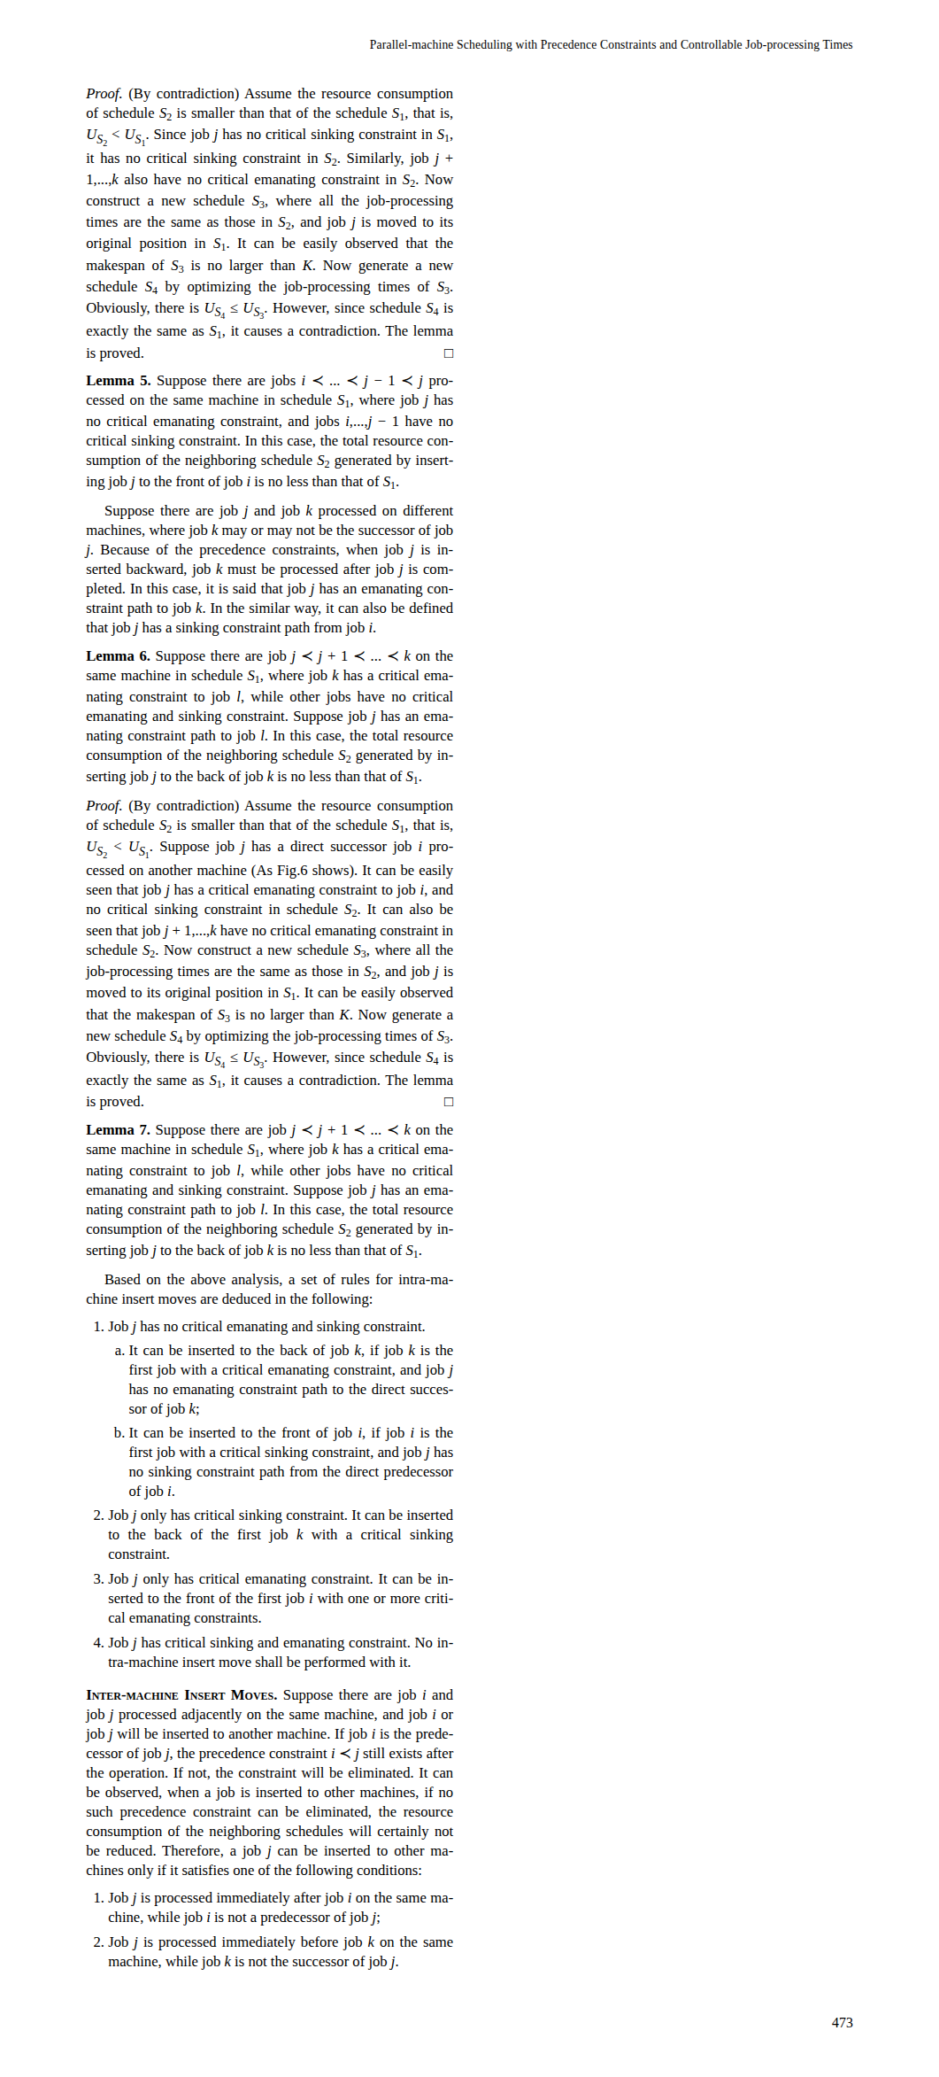Parallel-machine Scheduling with Precedence Constraints and Controllable Job-processing Times
Proof. (By contradiction) Assume the resource consumption of schedule S 2 is smaller than that of the schedule S 1, that is, US 2 < US 1. Since job j has no critical sinking constraint in S 1, it has no critical sinking constraint in S 2. Similarly, job j + 1,...,k also have no critical emanating constraint in S 2. Now construct a new schedule S 3, where all the job-processing times are the same as those in S 2, and job j is moved to its original position in S 1. It can be easily observed that the makespan of S 3 is no larger than K. Now generate a new schedule S 4 by optimizing the job-processing times of S 3. Obviously, there is US 4 ≤ US 3. However, since schedule S 4 is exactly the same as S 1, it causes a contradiction. The lemma is proved. □
Lemma 5. Suppose there are jobs i ≺ ... ≺ j − 1 ≺ j processed on the same machine in schedule S 1, where job j has no critical emanating constraint, and jobs i,...,j − 1 have no critical sinking constraint. In this case, the total resource consumption of the neighboring schedule S 2 generated by inserting job j to the front of job i is no less than that of S 1.
Suppose there are job j and job k processed on different machines, where job k may or may not be the successor of job j. Because of the precedence constraints, when job j is inserted backward, job k must be processed after job j is completed. In this case, it is said that job j has an emanating constraint path to job k. In the similar way, it can also be defined that job j has a sinking constraint path from job i.
Lemma 6. Suppose there are job j ≺ j + 1 ≺ ... ≺ k on the same machine in schedule S 1, where job k has a critical emanating constraint to job l, while other jobs have no critical emanating and sinking constraint. Suppose job j has an emanating constraint path to job l. In this case, the total resource consumption of the neighboring schedule S 2 generated by inserting job j to the back of job k is no less than that of S 1.
Proof. (By contradiction) Assume the resource consumption of schedule S 2 is smaller than that of the schedule S 1, that is, US 2 < US 1. Suppose job j has a direct successor job i processed on another machine (As Fig.6 shows). It can be easily seen that job j has a critical emanating constraint to job i, and no critical sinking constraint in schedule S 2. It can also be seen that job j + 1,...,k have no critical emanating constraint in schedule S 2. Now construct a new schedule S 3, where all the job-processing times are the same as those in S 2, and job j is moved to its original position in S 1. It can be easily observed that the makespan of S 3 is no larger than K. Now generate a new schedule S 4 by optimizing the job-processing times of S 3. Obviously, there is US 4 ≤ US 3. However, since schedule S 4 is exactly the same as S 1, it causes a contradiction. The lemma is proved. □
Lemma 7. Suppose there are job j ≺ j + 1 ≺ ... ≺ k on the same machine in schedule S 1, where job k has a critical emanating constraint to job l, while other jobs have no critical emanating and sinking constraint. Suppose job j has an emanating constraint path to job l. In this case, the total resource consumption of the neighboring schedule S 2 generated by inserting job j to the back of job k is no less than that of S 1.
Based on the above analysis, a set of rules for intra-machine insert moves are deduced in the following:
Job j has no critical emanating and sinking constraint.
It can be inserted to the back of job k, if job k is the first job with a critical emanating constraint, and job j has no emanating constraint path to the direct successor of job k;
It can be inserted to the front of job i, if job i is the first job with a critical sinking constraint, and job j has no sinking constraint path from the direct predecessor of job i.
Job j only has critical sinking constraint. It can be inserted to the back of the first job k with a critical sinking constraint.
Job j only has critical emanating constraint. It can be inserted to the front of the first job i with one or more critical emanating constraints.
Job j has critical sinking and emanating constraint. No intra-machine insert move shall be performed with it.
Inter-machine Insert Moves. Suppose there are job i and job j processed adjacently on the same machine, and job i or job j will be inserted to another machine. If job i is the predecessor of job j, the precedence constraint i ≺ j still exists after the operation. If not, the constraint will be eliminated. It can be observed, when a job is inserted to other machines, if no such precedence constraint can be eliminated, the resource consumption of the neighboring schedules will certainly not be reduced. Therefore, a job j can be inserted to other machines only if it satisfies one of the following conditions:
Job j is processed immediately after job i on the same machine, while job i is not a predecessor of job j;
Job j is processed immediately before job k on the same machine, while job k is not the successor of job j.
473